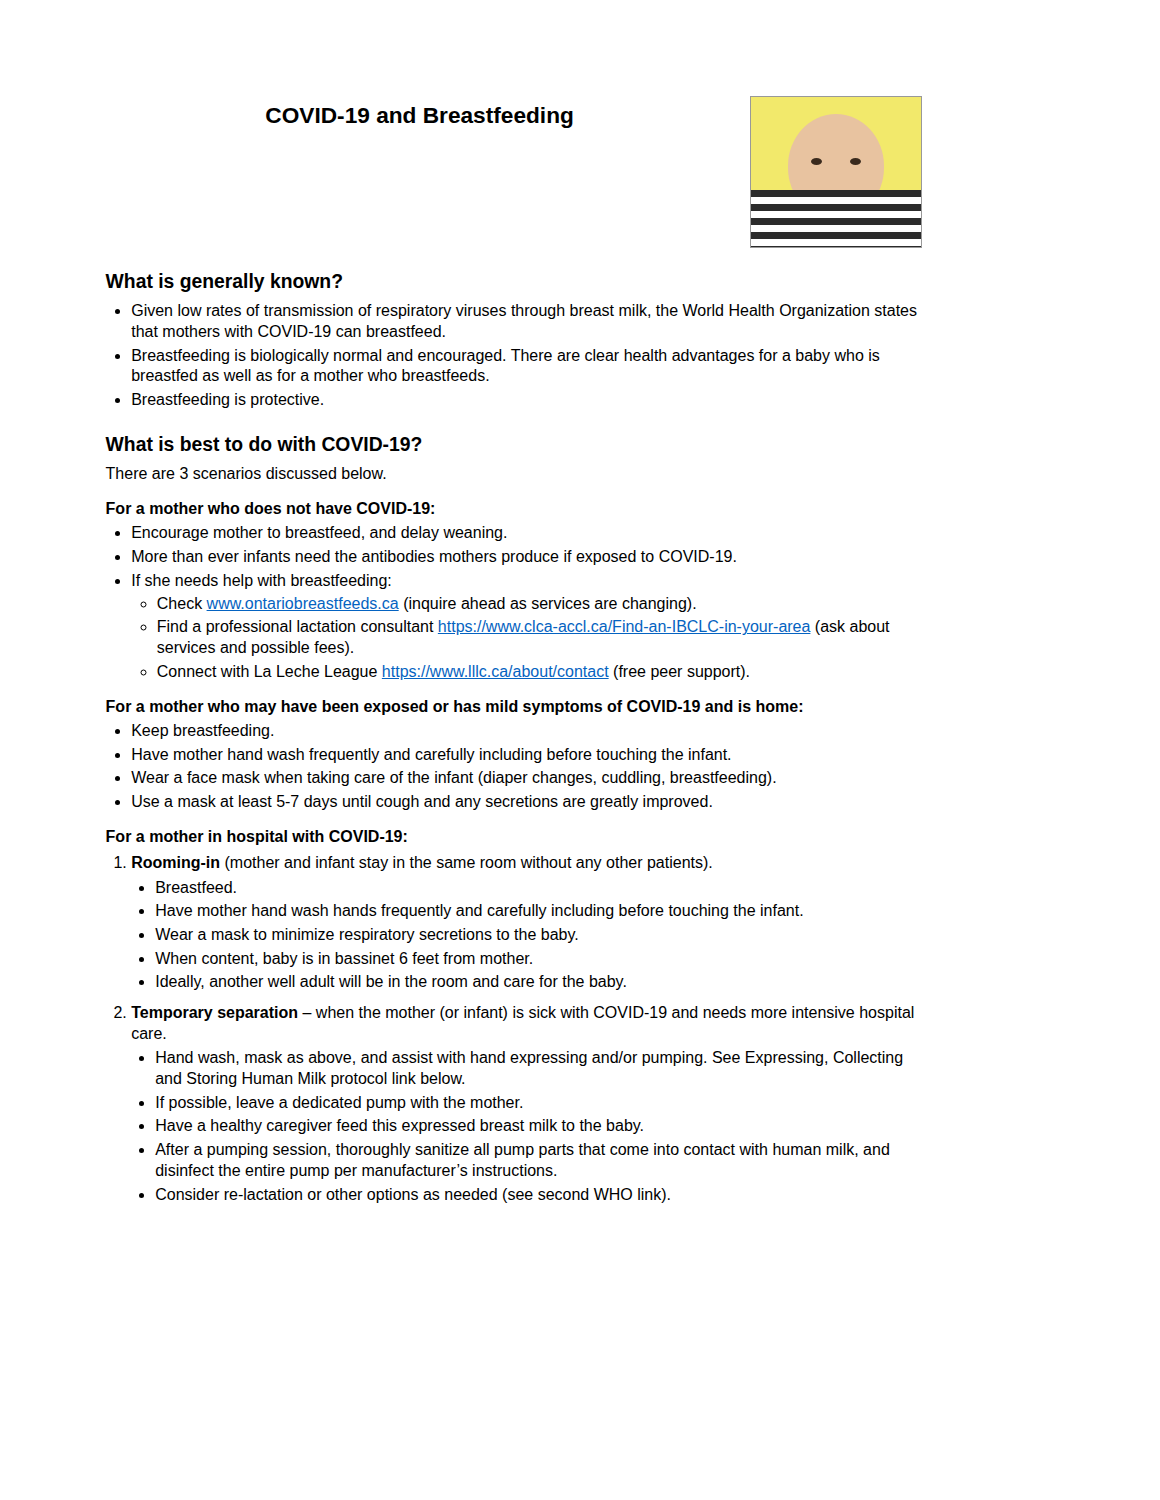COVID-19 and Breastfeeding
What is generally known?
Given low rates of transmission of respiratory viruses through breast milk, the World Health Organization states that mothers with COVID-19 can breastfeed.
Breastfeeding is biologically normal and encouraged. There are clear health advantages for a baby who is breastfed as well as for a mother who breastfeeds.
Breastfeeding is protective.
What is best to do with COVID-19?
There are 3 scenarios discussed below.
For a mother who does not have COVID-19:
Encourage mother to breastfeed, and delay weaning.
More than ever infants need the antibodies mothers produce if exposed to COVID-19.
If she needs help with breastfeeding:
Check www.ontariobreastfeeds.ca (inquire ahead as services are changing).
Find a professional lactation consultant https://www.clca-accl.ca/Find-an-IBCLC-in-your-area (ask about services and possible fees).
Connect with La Leche League https://www.lllc.ca/about/contact (free peer support).
For a mother who may have been exposed or has mild symptoms of COVID-19 and is home:
Keep breastfeeding.
Have mother hand wash frequently and carefully including before touching the infant.
Wear a face mask when taking care of the infant (diaper changes, cuddling, breastfeeding).
Use a mask at least 5-7 days until cough and any secretions are greatly improved.
For a mother in hospital with COVID-19:
Rooming-in (mother and infant stay in the same room without any other patients).
Breastfeed.
Have mother hand wash hands frequently and carefully including before touching the infant.
Wear a mask to minimize respiratory secretions to the baby.
When content, baby is in bassinet 6 feet from mother.
Ideally, another well adult will be in the room and care for the baby.
Temporary separation – when the mother (or infant) is sick with COVID-19 and needs more intensive hospital care.
Hand wash, mask as above, and assist with hand expressing and/or pumping. See Expressing, Collecting and Storing Human Milk protocol link below.
If possible, leave a dedicated pump with the mother.
Have a healthy caregiver feed this expressed breast milk to the baby.
After a pumping session, thoroughly sanitize all pump parts that come into contact with human milk, and disinfect the entire pump per manufacturer’s instructions.
Consider re-lactation or other options as needed (see second WHO link).